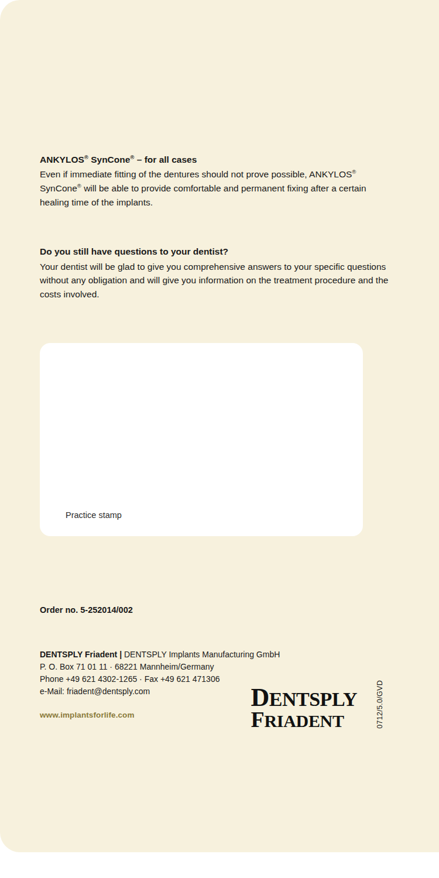ANKYLOS® SynCone® – for all cases
Even if immediate fitting of the dentures should not prove possible, ANKYLOS® SynCone® will be able to provide comfortable and permanent fixing after a certain healing time of the implants.
Do you still have questions to your dentist?
Your dentist will be glad to give you comprehensive answers to your specific questions without any obligation and will give you information on the treatment procedure and the costs involved.
Practice stamp
Order no. 5-252014/002
DENTSPLY Friadent | DENTSPLY Implants Manufacturing GmbH
P. O. Box 71 01 11 · 68221 Mannheim/Germany
Phone +49 621 4302-1265 · Fax +49 621 471306
e-Mail: friadent@dentsply.com
www.implantsforlife.com
DENTSPLY
FRIADENT
0712/5.0/GVD